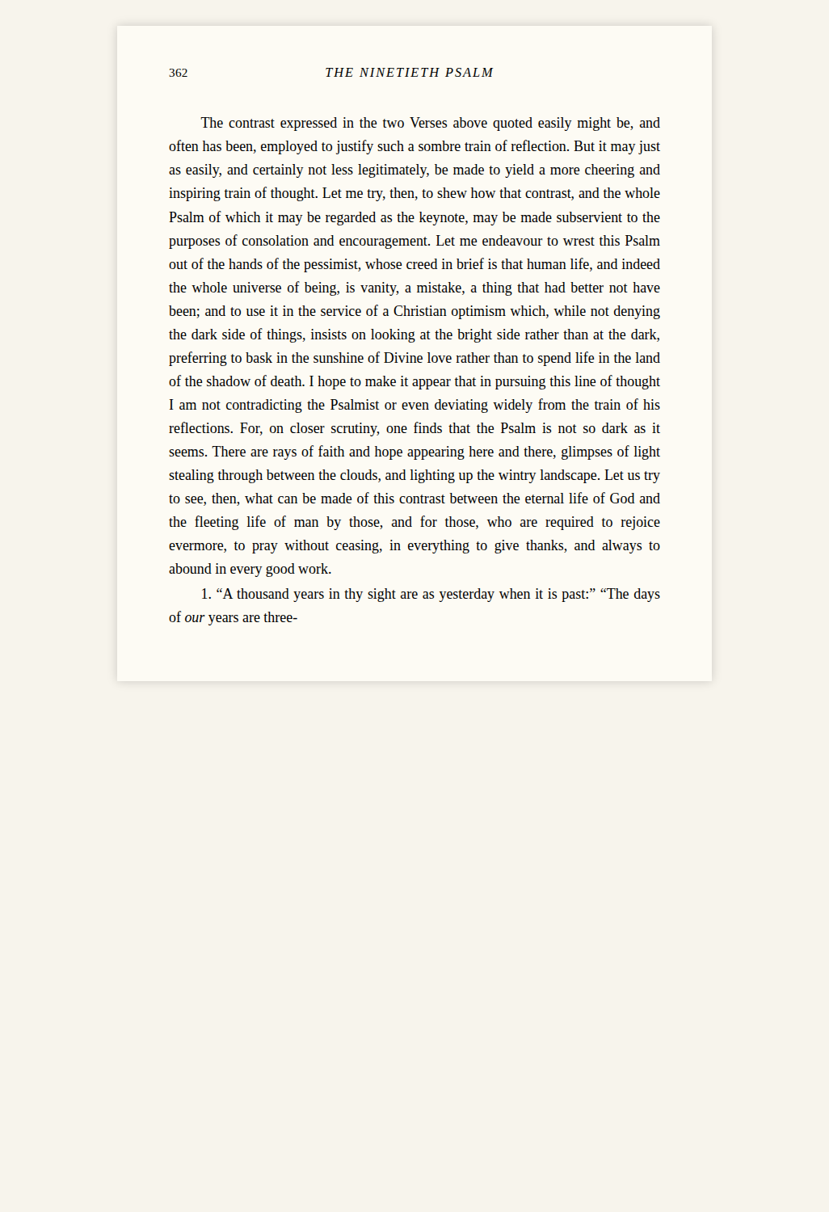362 THE NINETIETH PSALM
The contrast expressed in the two Verses above quoted easily might be, and often has been, employed to justify such a sombre train of reflection. But it may just as easily, and certainly not less legitimately, be made to yield a more cheering and inspiring train of thought. Let me try, then, to shew how that contrast, and the whole Psalm of which it may be regarded as the keynote, may be made subservient to the purposes of consolation and encouragement. Let me endeavour to wrest this Psalm out of the hands of the pessimist, whose creed in brief is that human life, and indeed the whole universe of being, is vanity, a mistake, a thing that had better not have been; and to use it in the service of a Christian optimism which, while not denying the dark side of things, insists on looking at the bright side rather than at the dark, preferring to bask in the sunshine of Divine love rather than to spend life in the land of the shadow of death. I hope to make it appear that in pursuing this line of thought I am not contradicting the Psalmist or even deviating widely from the train of his reflections. For, on closer scrutiny, one finds that the Psalm is not so dark as it seems. There are rays of faith and hope appearing here and there, glimpses of light stealing through between the clouds, and lighting up the wintry landscape. Let us try to see, then, what can be made of this contrast between the eternal life of God and the fleeting life of man by those, and for those, who are required to rejoice evermore, to pray without ceasing, in everything to give thanks, and always to abound in every good work.
1. “A thousand years in thy sight are as yesterday when it is past:” “The days of our years are three-